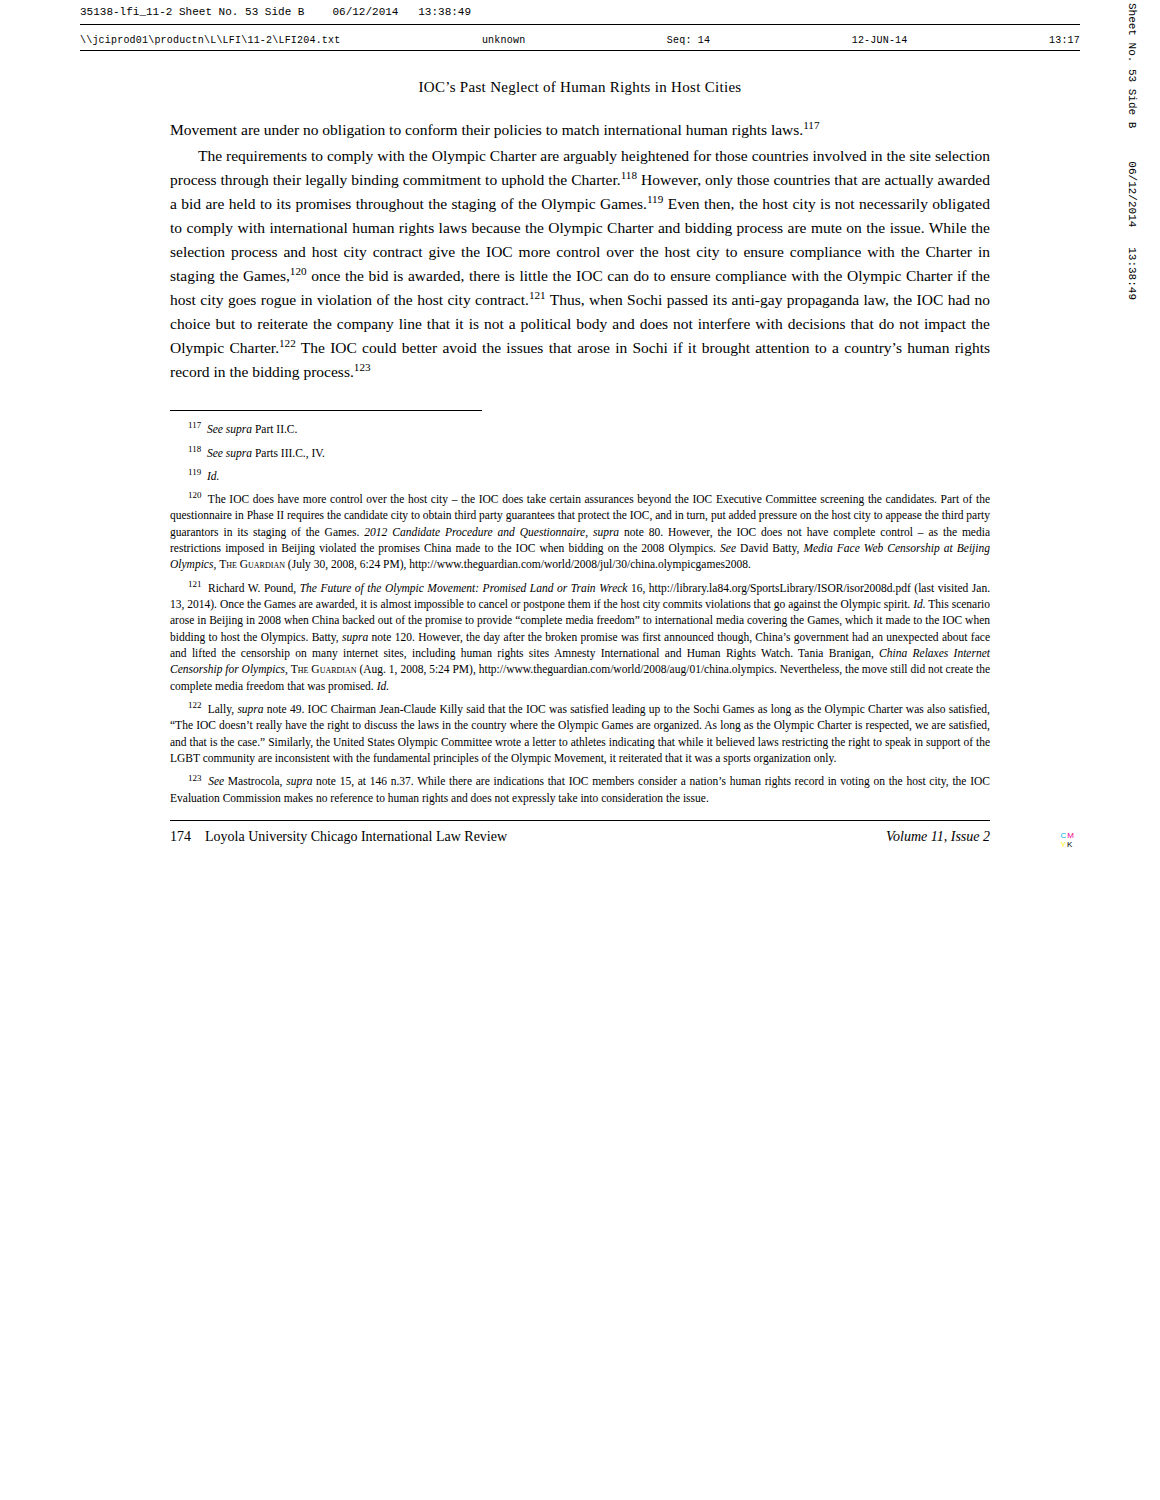35138-lfi_11-2 Sheet No. 53 Side B 06/12/2014 13:38:49
\\jciprod01\productn\L\LFI\11-2\LFI204.txt unknown Seq: 14 12-JUN-14 13:17
IOC’s Past Neglect of Human Rights in Host Cities
Movement are under no obligation to conform their policies to match international human rights laws.117
The requirements to comply with the Olympic Charter are arguably heightened for those countries involved in the site selection process through their legally binding commitment to uphold the Charter.118 However, only those countries that are actually awarded a bid are held to its promises throughout the staging of the Olympic Games.119 Even then, the host city is not necessarily obligated to comply with international human rights laws because the Olympic Charter and bidding process are mute on the issue. While the selection process and host city contract give the IOC more control over the host city to ensure compliance with the Charter in staging the Games,120 once the bid is awarded, there is little the IOC can do to ensure compliance with the Olympic Charter if the host city goes rogue in violation of the host city contract.121 Thus, when Sochi passed its anti-gay propaganda law, the IOC had no choice but to reiterate the company line that it is not a political body and does not interfere with decisions that do not impact the Olympic Charter.122 The IOC could better avoid the issues that arose in Sochi if it brought attention to a country’s human rights record in the bidding process.123
117 See supra Part II.C.
118 See supra Parts III.C., IV.
119 Id.
120 The IOC does have more control over the host city – the IOC does take certain assurances beyond the IOC Executive Committee screening the candidates. Part of the questionnaire in Phase II requires the candidate city to obtain third party guarantees that protect the IOC, and in turn, put added pressure on the host city to appease the third party guarantors in its staging of the Games. 2012 Candidate Procedure and Questionnaire, supra note 80. However, the IOC does not have complete control – as the media restrictions imposed in Beijing violated the promises China made to the IOC when bidding on the 2008 Olympics. See David Batty, Media Face Web Censorship at Beijing Olympics, The Guardian (July 30, 2008, 6:24 PM), http://www.theguardian.com/world/2008/jul/30/china.olympicgames2008.
121 Richard W. Pound, The Future of the Olympic Movement: Promised Land or Train Wreck 16, http://library.la84.org/SportsLibrary/ISOR/isor2008d.pdf (last visited Jan. 13, 2014). Once the Games are awarded, it is almost impossible to cancel or postpone them if the host city commits violations that go against the Olympic spirit. Id. This scenario arose in Beijing in 2008 when China backed out of the promise to provide “complete media freedom” to international media covering the Games, which it made to the IOC when bidding to host the Olympics. Batty, supra note 120. However, the day after the broken promise was first announced though, China’s government had an unexpected about face and lifted the censorship on many internet sites, including human rights sites Amnesty International and Human Rights Watch. Tania Branigan, China Relaxes Internet Censorship for Olympics, The Guardian (Aug. 1, 2008, 5:24 PM), http://www.theguardian.com/world/2008/aug/01/china.olympics. Nevertheless, the move still did not create the complete media freedom that was promised. Id.
122 Lally, supra note 49. IOC Chairman Jean-Claude Killy said that the IOC was satisfied leading up to the Sochi Games as long as the Olympic Charter was also satisfied, “The IOC doesn’t really have the right to discuss the laws in the country where the Olympic Games are organized. As long as the Olympic Charter is respected, we are satisfied, and that is the case.” Similarly, the United States Olympic Committee wrote a letter to athletes indicating that while it believed laws restricting the right to speak in support of the LGBT community are inconsistent with the fundamental principles of the Olympic Movement, it reiterated that it was a sports organization only.
123 See Mastrocola, supra note 15, at 146 n.37. While there are indications that IOC members consider a nation’s human rights record in voting on the host city, the IOC Evaluation Commission makes no reference to human rights and does not expressly take into consideration the issue.
174 Loyola University Chicago International Law Review Volume 11, Issue 2
35138-lfi_11-2 Sheet No. 53 Side B 06/12/2014 13:38:49
CM
YK